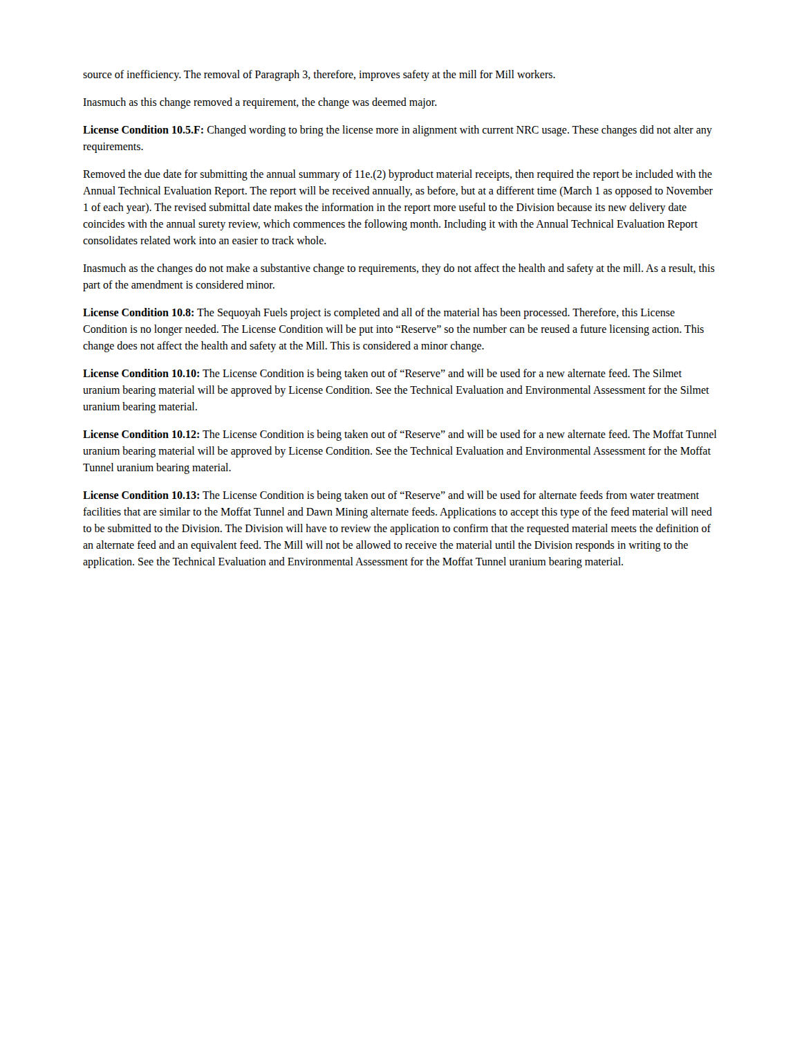source of inefficiency. The removal of Paragraph 3, therefore, improves safety at the mill for Mill workers.
Inasmuch as this change removed a requirement, the change was deemed major.
License Condition 10.5.F: Changed wording to bring the license more in alignment with current NRC usage. These changes did not alter any requirements.
Removed the due date for submitting the annual summary of 11e.(2) byproduct material receipts, then required the report be included with the Annual Technical Evaluation Report. The report will be received annually, as before, but at a different time (March 1 as opposed to November 1 of each year). The revised submittal date makes the information in the report more useful to the Division because its new delivery date coincides with the annual surety review, which commences the following month. Including it with the Annual Technical Evaluation Report consolidates related work into an easier to track whole.
Inasmuch as the changes do not make a substantive change to requirements, they do not affect the health and safety at the mill. As a result, this part of the amendment is considered minor.
License Condition 10.8: The Sequoyah Fuels project is completed and all of the material has been processed. Therefore, this License Condition is no longer needed. The License Condition will be put into “Reserve” so the number can be reused a future licensing action. This change does not affect the health and safety at the Mill. This is considered a minor change.
License Condition 10.10: The License Condition is being taken out of “Reserve” and will be used for a new alternate feed. The Silmet uranium bearing material will be approved by License Condition. See the Technical Evaluation and Environmental Assessment for the Silmet uranium bearing material.
License Condition 10.12: The License Condition is being taken out of “Reserve” and will be used for a new alternate feed. The Moffat Tunnel uranium bearing material will be approved by License Condition. See the Technical Evaluation and Environmental Assessment for the Moffat Tunnel uranium bearing material.
License Condition 10.13: The License Condition is being taken out of “Reserve” and will be used for alternate feeds from water treatment facilities that are similar to the Moffat Tunnel and Dawn Mining alternate feeds. Applications to accept this type of the feed material will need to be submitted to the Division. The Division will have to review the application to confirm that the requested material meets the definition of an alternate feed and an equivalent feed. The Mill will not be allowed to receive the material until the Division responds in writing to the application. See the Technical Evaluation and Environmental Assessment for the Moffat Tunnel uranium bearing material.